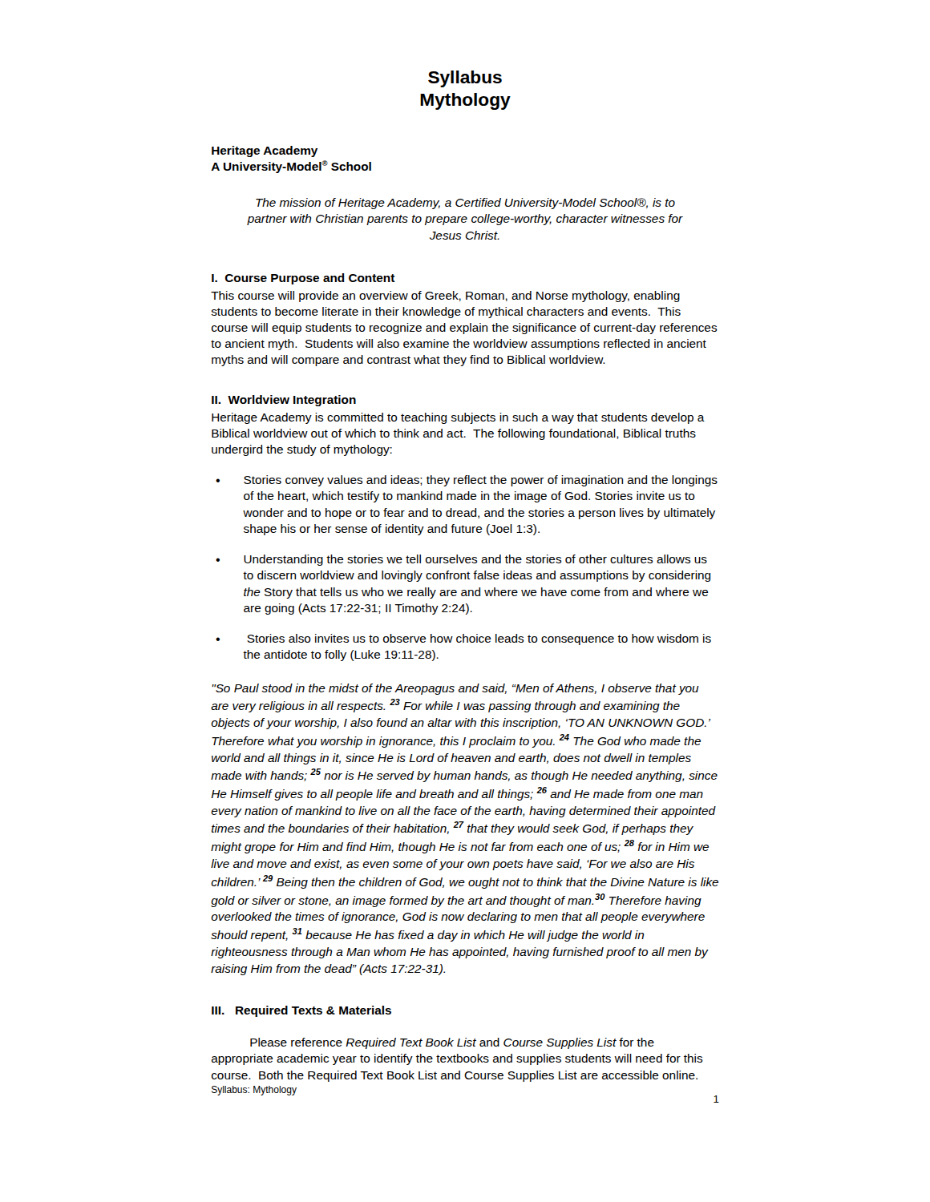Syllabus
Mythology
Heritage Academy
A University-Model® School
The mission of Heritage Academy, a Certified University-Model School®, is to
partner with Christian parents to prepare college-worthy, character witnesses for Jesus Christ.
I. Course Purpose and Content
This course will provide an overview of Greek, Roman, and Norse mythology, enabling students to become literate in their knowledge of mythical characters and events. This course will equip students to recognize and explain the significance of current-day references to ancient myth. Students will also examine the worldview assumptions reflected in ancient myths and will compare and contrast what they find to Biblical worldview.
II. Worldview Integration
Heritage Academy is committed to teaching subjects in such a way that students develop a Biblical worldview out of which to think and act. The following foundational, Biblical truths undergird the study of mythology:
Stories convey values and ideas; they reflect the power of imagination and the longings of the heart, which testify to mankind made in the image of God. Stories invite us to wonder and to hope or to fear and to dread, and the stories a person lives by ultimately shape his or her sense of identity and future (Joel 1:3).
Understanding the stories we tell ourselves and the stories of other cultures allows us to discern worldview and lovingly confront false ideas and assumptions by considering the Story that tells us who we really are and where we have come from and where we are going (Acts 17:22-31; II Timothy 2:24).
Stories also invites us to observe how choice leads to consequence to how wisdom is the antidote to folly (Luke 19:11-28).
"So Paul stood in the midst of the Areopagus and said, “Men of Athens, I observe that you are very religious in all respects. 23 For while I was passing through and examining the objects of your worship, I also found an altar with this inscription, ‘TO AN UNKNOWN GOD.’ Therefore what you worship in ignorance, this I proclaim to you. 24 The God who made the world and all things in it, since He is Lord of heaven and earth, does not dwell in temples made with hands; 25 nor is He served by human hands, as though He needed anything, since He Himself gives to all people life and breath and all things; 26 and He made from one man every nation of mankind to live on all the face of the earth, having determined their appointed times and the boundaries of their habitation, 27 that they would seek God, if perhaps they might grope for Him and find Him, though He is not far from each one of us; 28 for in Him we live and move and exist, as even some of your own poets have said, ‘For we also are His children.’ 29 Being then the children of God, we ought not to think that the Divine Nature is like gold or silver or stone, an image formed by the art and thought of man.30 Therefore having overlooked the times of ignorance, God is now declaring to men that all people everywhere should repent, 31 because He has fixed a day in which He will judge the world in righteousness through a Man whom He has appointed, having furnished proof to all men by raising Him from the dead” (Acts 17:22-31).
III. Required Texts & Materials
Please reference Required Text Book List and Course Supplies List for the appropriate academic year to identify the textbooks and supplies students will need for this course. Both the Required Text Book List and Course Supplies List are accessible online.
Syllabus: Mythology
1